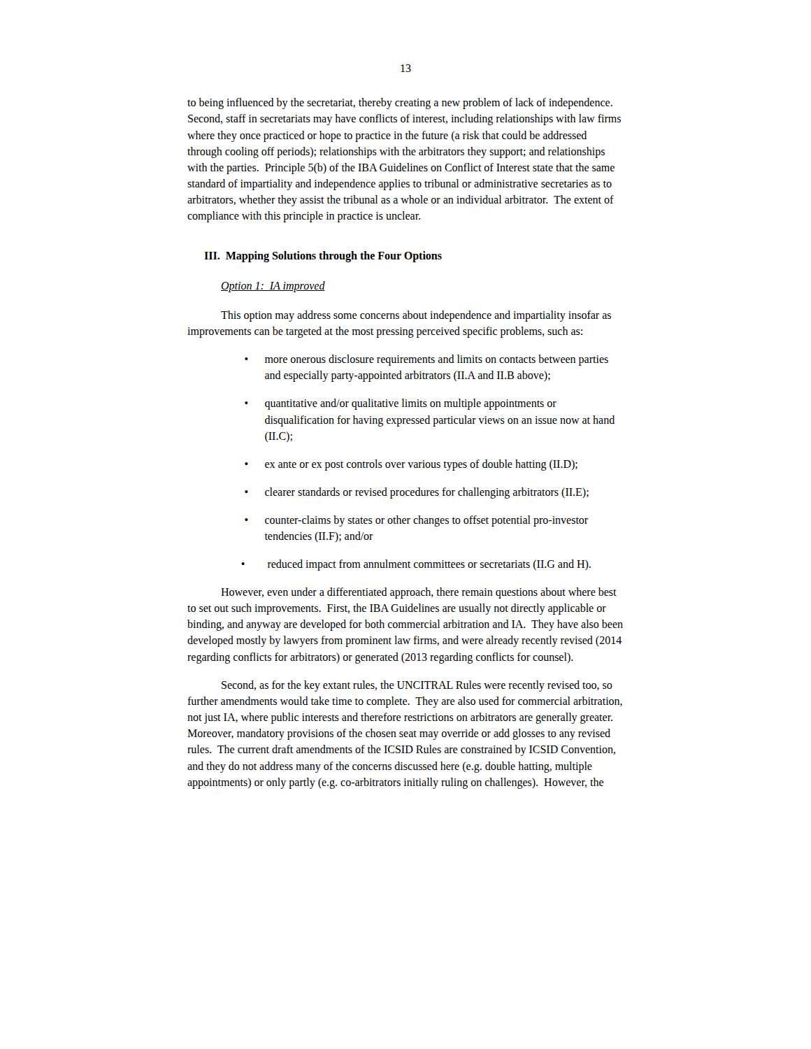13
to being influenced by the secretariat, thereby creating a new problem of lack of independence. Second, staff in secretariats may have conflicts of interest, including relationships with law firms where they once practiced or hope to practice in the future (a risk that could be addressed through cooling off periods); relationships with the arbitrators they support; and relationships with the parties. Principle 5(b) of the IBA Guidelines on Conflict of Interest state that the same standard of impartiality and independence applies to tribunal or administrative secretaries as to arbitrators, whether they assist the tribunal as a whole or an individual arbitrator. The extent of compliance with this principle in practice is unclear.
III. Mapping Solutions through the Four Options
Option 1: IA improved
This option may address some concerns about independence and impartiality insofar as improvements can be targeted at the most pressing perceived specific problems, such as:
more onerous disclosure requirements and limits on contacts between parties and especially party-appointed arbitrators (II.A and II.B above);
quantitative and/or qualitative limits on multiple appointments or disqualification for having expressed particular views on an issue now at hand (II.C);
ex ante or ex post controls over various types of double hatting (II.D);
clearer standards or revised procedures for challenging arbitrators (II.E);
counter-claims by states or other changes to offset potential pro-investor tendencies (II.F); and/or
reduced impact from annulment committees or secretariats (II.G and H).
However, even under a differentiated approach, there remain questions about where best to set out such improvements. First, the IBA Guidelines are usually not directly applicable or binding, and anyway are developed for both commercial arbitration and IA. They have also been developed mostly by lawyers from prominent law firms, and were already recently revised (2014 regarding conflicts for arbitrators) or generated (2013 regarding conflicts for counsel).
Second, as for the key extant rules, the UNCITRAL Rules were recently revised too, so further amendments would take time to complete. They are also used for commercial arbitration, not just IA, where public interests and therefore restrictions on arbitrators are generally greater. Moreover, mandatory provisions of the chosen seat may override or add glosses to any revised rules. The current draft amendments of the ICSID Rules are constrained by ICSID Convention, and they do not address many of the concerns discussed here (e.g. double hatting, multiple appointments) or only partly (e.g. co-arbitrators initially ruling on challenges). However, the